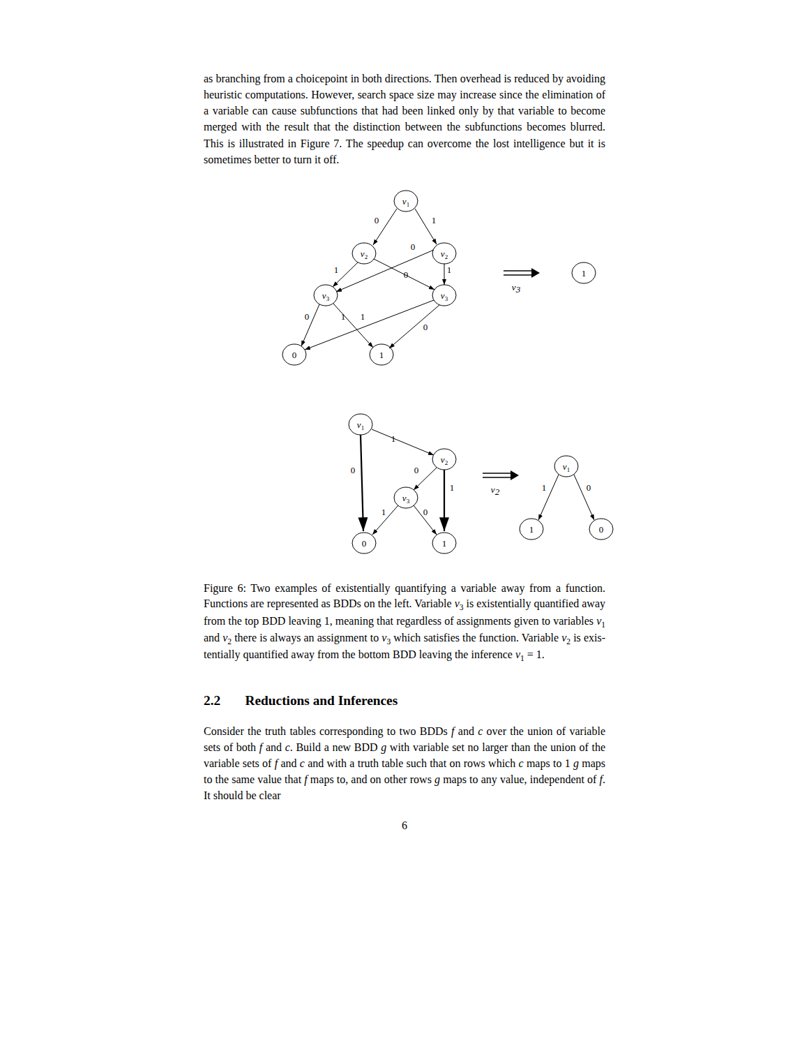as branching from a choicepoint in both directions. Then overhead is reduced by avoiding heuristic computations. However, search space size may increase since the elimination of a variable can cause subfunctions that had been linked only by that variable to become merged with the result that the distinction between the subfunctions becomes blurred. This is illustrated in Figure 7. The speedup can overcome the lost intelligence but it is sometimes better to turn it off.
v1 v2 v2 v3 v3 0 1 0 1 1 0 1 0 0 1 1 0 v3 1 v1 v2 v3 0 1 0 1 0 1 1 0 v2 v1 1 0 1 0
Figure 6: Two examples of existentially quantifying a variable away from a function. Functions are represented as BDDs on the left. Variable v3 is existentially quantified away from the top BDD leaving 1, meaning that regardless of assignments given to variables v1 and v2 there is always an assignment to v3 which satisfies the function. Variable v2 is existentially quantified away from the bottom BDD leaving the inference v1 = 1.
2.2 Reductions and Inferences
Consider the truth tables corresponding to two BDDs f and c over the union of variable sets of both f and c. Build a new BDD g with variable set no larger than the union of the variable sets of f and c and with a truth table such that on rows which c maps to 1 g maps to the same value that f maps to, and on other rows g maps to any value, independent of f. It should be clear
6